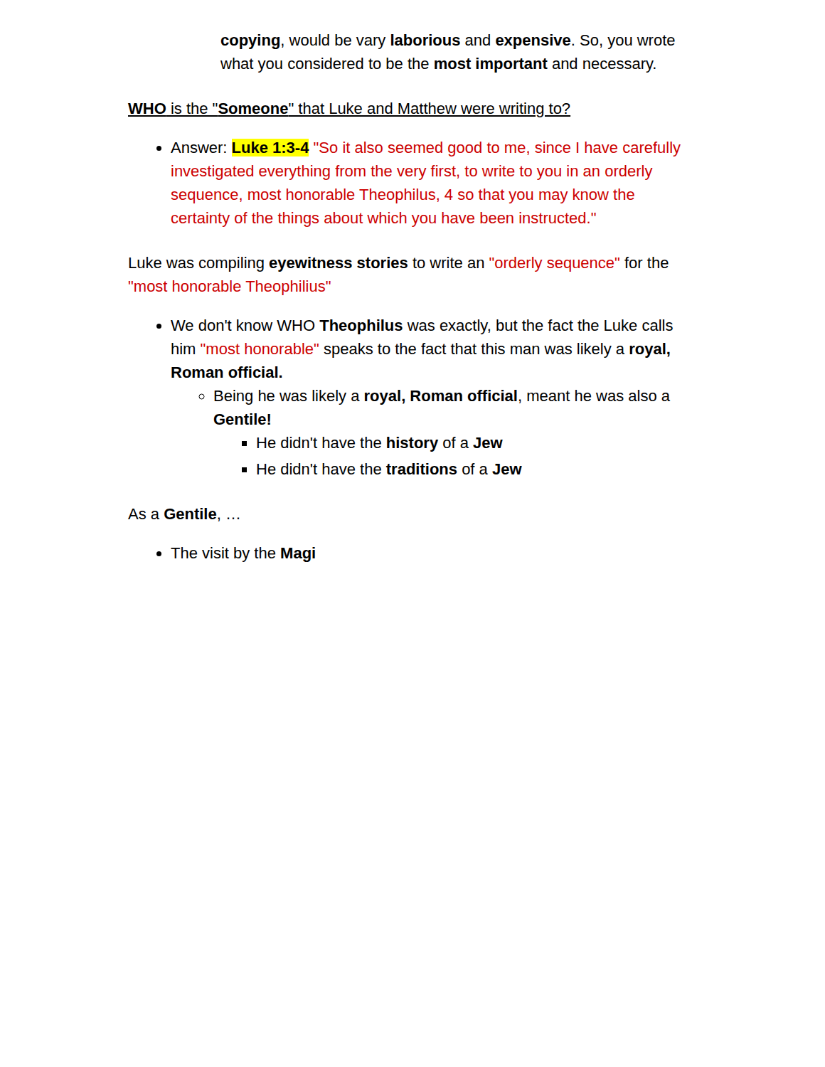copying, would be vary laborious and expensive. So, you wrote what you considered to be the most important and necessary.
WHO is the "Someone" that Luke and Matthew were writing to?
Answer: Luke 1:3-4 "So it also seemed good to me, since I have carefully investigated everything from the very first, to write to you in an orderly sequence, most honorable Theophilus, 4 so that you may know the certainty of the things about which you have been instructed."
Luke was compiling eyewitness stories to write an "orderly sequence" for the "most honorable Theophilius"
We don't know WHO Theophilus was exactly, but the fact the Luke calls him "most honorable" speaks to the fact that this man was likely a royal, Roman official.
Being he was likely a royal, Roman official, meant he was also a Gentile!
He didn't have the history of a Jew
He didn't have the traditions of a Jew
As a Gentile, …
The visit by the Magi